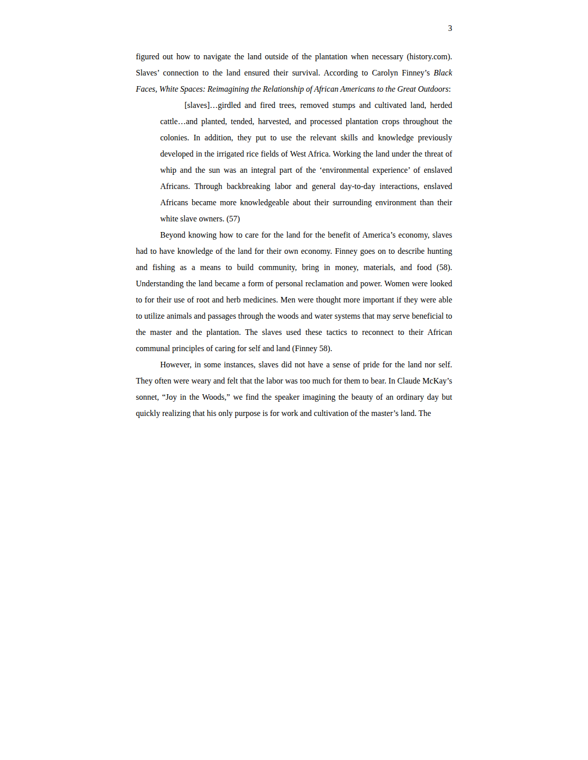3
figured out how to navigate the land outside of the plantation when necessary (history.com). Slaves’ connection to the land ensured their survival. According to Carolyn Finney’s Black Faces, White Spaces: Reimagining the Relationship of African Americans to the Great Outdoors:
[slaves]…girdled and fired trees, removed stumps and cultivated land, herded cattle…and planted, tended, harvested, and processed plantation crops throughout the colonies. In addition, they put to use the relevant skills and knowledge previously developed in the irrigated rice fields of West Africa. Working the land under the threat of whip and the sun was an integral part of the ‘environmental experience’ of enslaved Africans. Through backbreaking labor and general day-to-day interactions, enslaved Africans became more knowledgeable about their surrounding environment than their white slave owners. (57)
Beyond knowing how to care for the land for the benefit of America’s economy, slaves had to have knowledge of the land for their own economy. Finney goes on to describe hunting and fishing as a means to build community, bring in money, materials, and food (58). Understanding the land became a form of personal reclamation and power. Women were looked to for their use of root and herb medicines. Men were thought more important if they were able to utilize animals and passages through the woods and water systems that may serve beneficial to the master and the plantation. The slaves used these tactics to reconnect to their African communal principles of caring for self and land (Finney 58).
However, in some instances, slaves did not have a sense of pride for the land nor self. They often were weary and felt that the labor was too much for them to bear. In Claude McKay’s sonnet, “Joy in the Woods,” we find the speaker imagining the beauty of an ordinary day but quickly realizing that his only purpose is for work and cultivation of the master’s land. The